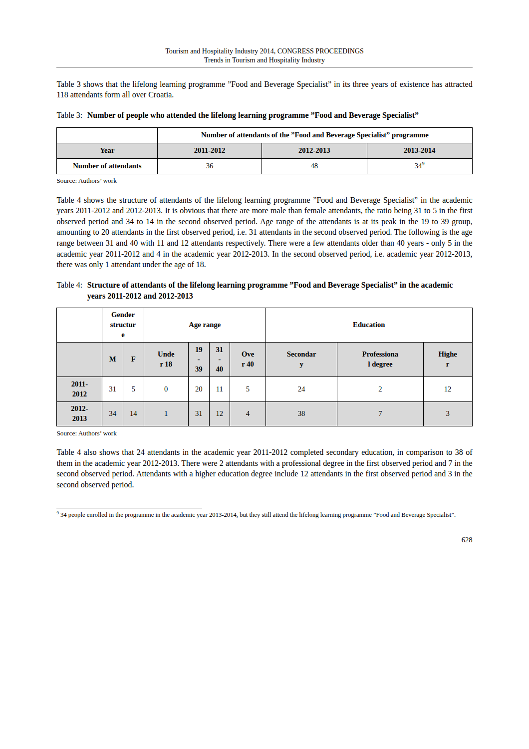Tourism and Hospitality Industry 2014, CONGRESS PROCEEDINGS
Trends in Tourism and Hospitality Industry
Table 3 shows that the lifelong learning programme ”Food and Beverage Specialist” in its three years of existence has attracted 118 attendants form all over Croatia.
Table 3: Number of people who attended the lifelong learning programme ”Food and Beverage Specialist”
| | Number of attendants of the ”Food and Beverage Specialist” programme |
| Year | 2011-2012 | 2012-2013 | 2013-2014 |
| Number of attendants | 36 | 48 | 34 9 |
Source: Authors’ work
Table 4 shows the structure of attendants of the lifelong learning programme ”Food and Beverage Specialist” in the academic years 2011-2012 and 2012-2013. It is obvious that there are more male than female attendants, the ratio being 31 to 5 in the first observed period and 34 to 14 in the second observed period. Age range of the attendants is at its peak in the 19 to 39 group, amounting to 20 attendants in the first observed period, i.e. 31 attendants in the second observed period. The following is the age range between 31 and 40 with 11 and 12 attendants respectively. There were a few attendants older than 40 years - only 5 in the academic year 2011-2012 and 4 in the academic year 2012-2013. In the second observed period, i.e. academic year 2012-2013, there was only 1 attendant under the age of 18.
Table 4: Structure of attendants of the lifelong learning programme ”Food and Beverage Specialist” in the academic years 2011-2012 and 2012-2013
| | Gender structur e | Age range | Education |
| | M | F | Unde r 18 | 19 - 39 | 31 - 40 | Ove r 40 | Secondar y | Professiona l degree | Highe r |
| 2011- 2012 | 31 | 5 | 0 | 20 | 11 | 5 | 24 | 2 | 12 |
| 2012- 2013 | 34 | 14 | 1 | 31 | 12 | 4 | 38 | 7 | 3 |
Source: Authors’ work
Table 4 also shows that 24 attendants in the academic year 2011-2012 completed secondary education, in comparison to 38 of them in the academic year 2012-2013. There were 2 attendants with a professional degree in the first observed period and 7 in the second observed period. Attendants with a higher education degree include 12 attendants in the first observed period and 3 in the second observed period.
9 34 people enrolled in the programme in the academic year 2013-2014, but they still attend the lifelong learning programme ”Food and Beverage Specialist”.
628